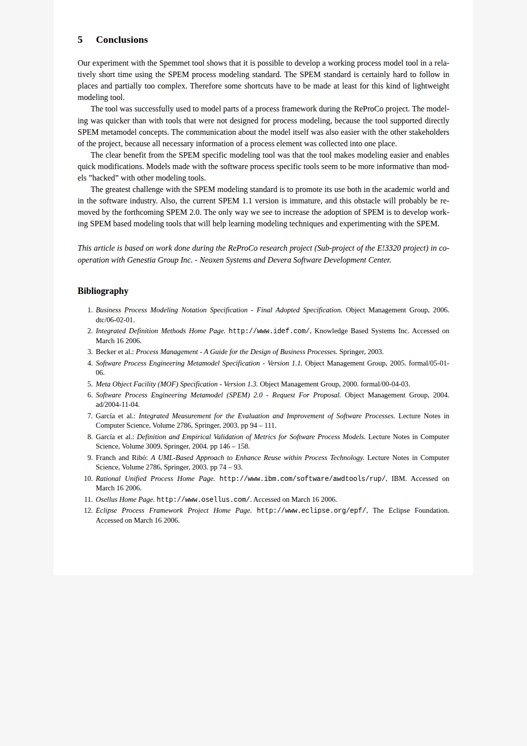5 Conclusions
Our experiment with the Spemmet tool shows that it is possible to develop a working process model tool in a relatively short time using the SPEM process modeling standard. The SPEM standard is certainly hard to follow in places and partially too complex. Therefore some shortcuts have to be made at least for this kind of lightweight modeling tool.
The tool was successfully used to model parts of a process framework during the ReProCo project. The modeling was quicker than with tools that were not designed for process modeling, because the tool supported directly SPEM metamodel concepts. The communication about the model itself was also easier with the other stakeholders of the project, because all necessary information of a process element was collected into one place.
The clear benefit from the SPEM specific modeling tool was that the tool makes modeling easier and enables quick modifications. Models made with the software process specific tools seem to be more informative than models ”hacked” with other modeling tools.
The greatest challenge with the SPEM modeling standard is to promote its use both in the academic world and in the software industry. Also, the current SPEM 1.1 version is immature, and this obstacle will probably be removed by the forthcoming SPEM 2.0. The only way we see to increase the adoption of SPEM is to develop working SPEM based modeling tools that will help learning modeling techniques and experimenting with the SPEM.
This article is based on work done during the ReProCo research project (Sub-project of the E!3320 project) in co-operation with Genestia Group Inc. - Neoxen Systems and Devera Software Development Center.
Bibliography
Business Process Modeling Notation Specification - Final Adopted Specification. Object Management Group, 2006. dtc/06-02-01.
Integrated Definition Methods Home Page. http://www.idef.com/, Knowledge Based Systems Inc. Accessed on March 16 2006.
Becker et al.: Process Management - A Guide for the Design of Business Processes. Springer, 2003.
Software Process Engineering Metamodel Specification - Version 1.1. Object Management Group, 2005. formal/05-01-06.
Meta Object Facility (MOF) Specification - Version 1.3. Object Management Group, 2000. formal/00-04-03.
Software Process Engineering Metamodel (SPEM) 2.0 - Request For Proposal. Object Management Group, 2004. ad/2004-11-04.
García et al.: Integrated Measurement for the Evaluation and Improvement of Software Processes. Lecture Notes in Computer Science, Volume 2786, Springer, 2003. pp 94 – 111.
García et al.: Definition and Empirical Validation of Metrics for Software Process Models. Lecture Notes in Computer Science, Volume 3009, Springer, 2004. pp 146 – 158.
Franch and Ribó: A UML-Based Approach to Enhance Reuse within Process Technology. Lecture Notes in Computer Science, Volume 2786, Springer, 2003. pp 74 – 93.
Rational Unified Process Home Page. http://www.ibm.com/software/awdtools/rup/, IBM. Accessed on March 16 2006.
Osellus Home Page. http://www.osellus.com/. Accessed on March 16 2006.
Eclipse Process Framework Project Home Page. http://www.eclipse.org/epf/, The Eclipse Foundation. Accessed on March 16 2006.